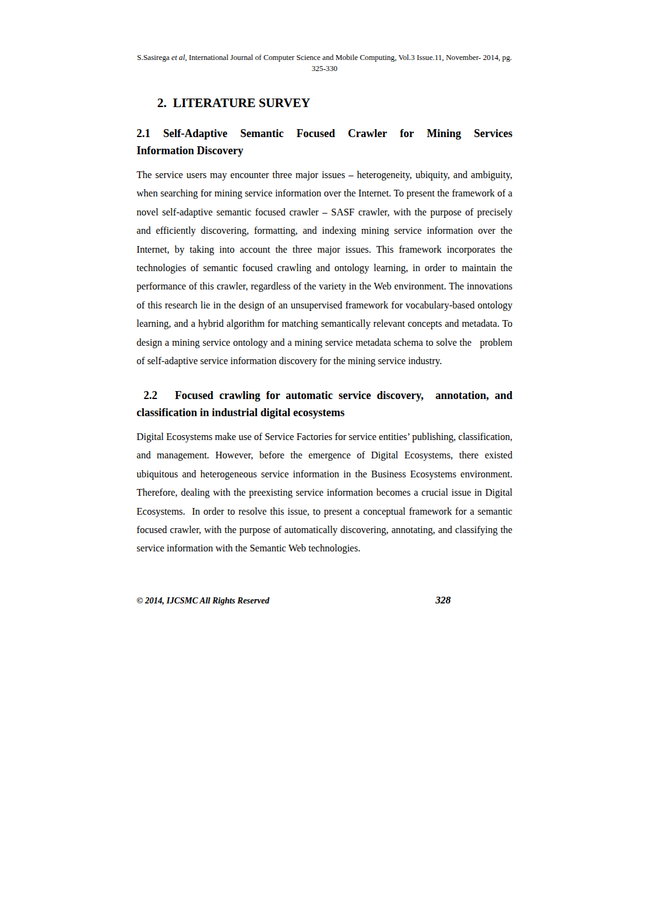S.Sasirega et al, International Journal of Computer Science and Mobile Computing, Vol.3 Issue.11, November- 2014, pg. 325-330
2. LITERATURE SURVEY
2.1 Self-Adaptive Semantic Focused Crawler for Mining Services Information Discovery
The service users may encounter three major issues – heterogeneity, ubiquity, and ambiguity, when searching for mining service information over the Internet. To present the framework of a novel self-adaptive semantic focused crawler – SASF crawler, with the purpose of precisely and efficiently discovering, formatting, and indexing mining service information over the Internet, by taking into account the three major issues. This framework incorporates the technologies of semantic focused crawling and ontology learning, in order to maintain the performance of this crawler, regardless of the variety in the Web environment. The innovations of this research lie in the design of an unsupervised framework for vocabulary-based ontology learning, and a hybrid algorithm for matching semantically relevant concepts and metadata. To design a mining service ontology and a mining service metadata schema to solve the problem of self-adaptive service information discovery for the mining service industry.
2.2 Focused crawling for automatic service discovery, annotation, and classification in industrial digital ecosystems
Digital Ecosystems make use of Service Factories for service entities’ publishing, classification, and management. However, before the emergence of Digital Ecosystems, there existed ubiquitous and heterogeneous service information in the Business Ecosystems environment. Therefore, dealing with the preexisting service information becomes a crucial issue in Digital Ecosystems. In order to resolve this issue, to present a conceptual framework for a semantic focused crawler, with the purpose of automatically discovering, annotating, and classifying the service information with the Semantic Web technologies.
© 2014, IJCSMC All Rights Reserved 328